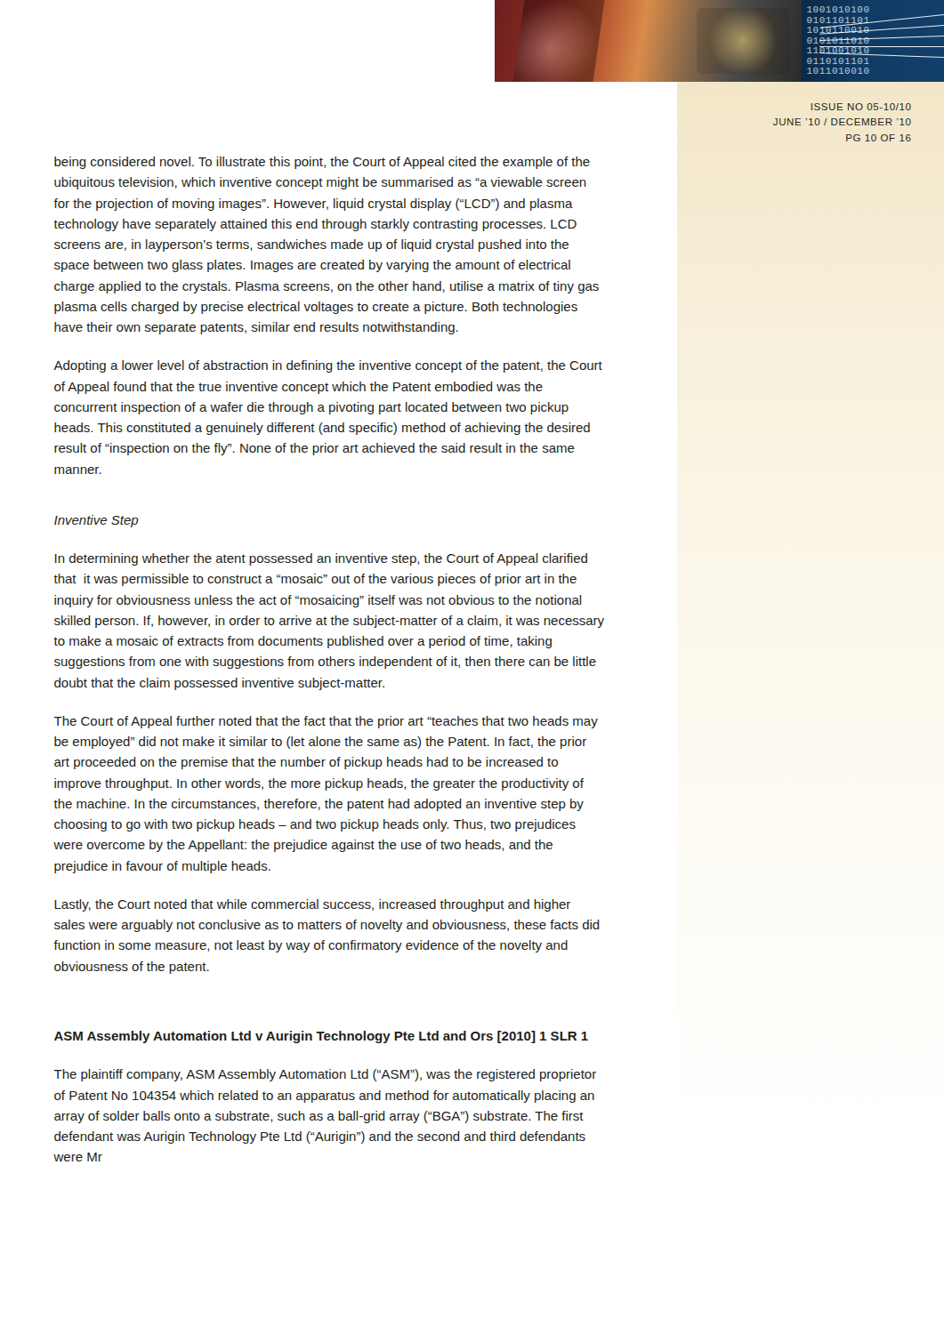1001010100 0101101101 1010110010 0101011010 1101001010 0110101101 1011010010
ISSUE NO 05-10/10
JUNE ’10 / DECEMBER ’10
PG 10 OF 16
being considered novel. To illustrate this point, the Court of Appeal cited the example of the ubiquitous television, which inventive concept might be summarised as “a viewable screen for the projection of moving images”. However, liquid crystal display (“LCD”) and plasma technology have separately attained this end through starkly contrasting processes. LCD screens are, in layperson’s terms, sandwiches made up of liquid crystal pushed into the space between two glass plates. Images are created by varying the amount of electrical charge applied to the crystals. Plasma screens, on the other hand, utilise a matrix of tiny gas plasma cells charged by precise electrical voltages to create a picture. Both technologies have their own separate patents, similar end results notwithstanding.
Adopting a lower level of abstraction in defining the inventive concept of the patent, the Court of Appeal found that the true inventive concept which the Patent embodied was the concurrent inspection of a wafer die through a pivoting part located between two pickup heads. This constituted a genuinely different (and specific) method of achieving the desired result of “inspection on the fly”. None of the prior art achieved the said result in the same manner.
Inventive Step
In determining whether the atent possessed an inventive step, the Court of Appeal clarified that it was permissible to construct a “mosaic” out of the various pieces of prior art in the inquiry for obviousness unless the act of “mosaicing” itself was not obvious to the notional skilled person. If, however, in order to arrive at the subject-matter of a claim, it was necessary to make a mosaic of extracts from documents published over a period of time, taking suggestions from one with suggestions from others independent of it, then there can be little doubt that the claim possessed inventive subject-matter.
The Court of Appeal further noted that the fact that the prior art “teaches that two heads may be employed” did not make it similar to (let alone the same as) the Patent. In fact, the prior art proceeded on the premise that the number of pickup heads had to be increased to improve throughput. In other words, the more pickup heads, the greater the productivity of the machine. In the circumstances, therefore, the patent had adopted an inventive step by choosing to go with two pickup heads – and two pickup heads only. Thus, two prejudices were overcome by the Appellant: the prejudice against the use of two heads, and the prejudice in favour of multiple heads.
Lastly, the Court noted that while commercial success, increased throughput and higher sales were arguably not conclusive as to matters of novelty and obviousness, these facts did function in some measure, not least by way of confirmatory evidence of the novelty and obviousness of the patent.
ASM Assembly Automation Ltd v Aurigin Technology Pte Ltd and Ors [2010] 1 SLR 1
The plaintiff company, ASM Assembly Automation Ltd (“ASM”), was the registered proprietor of Patent No 104354 which related to an apparatus and method for automatically placing an array of solder balls onto a substrate, such as a ball-grid array (“BGA”) substrate. The first defendant was Aurigin Technology Pte Ltd (“Aurigin”) and the second and third defendants were Mr